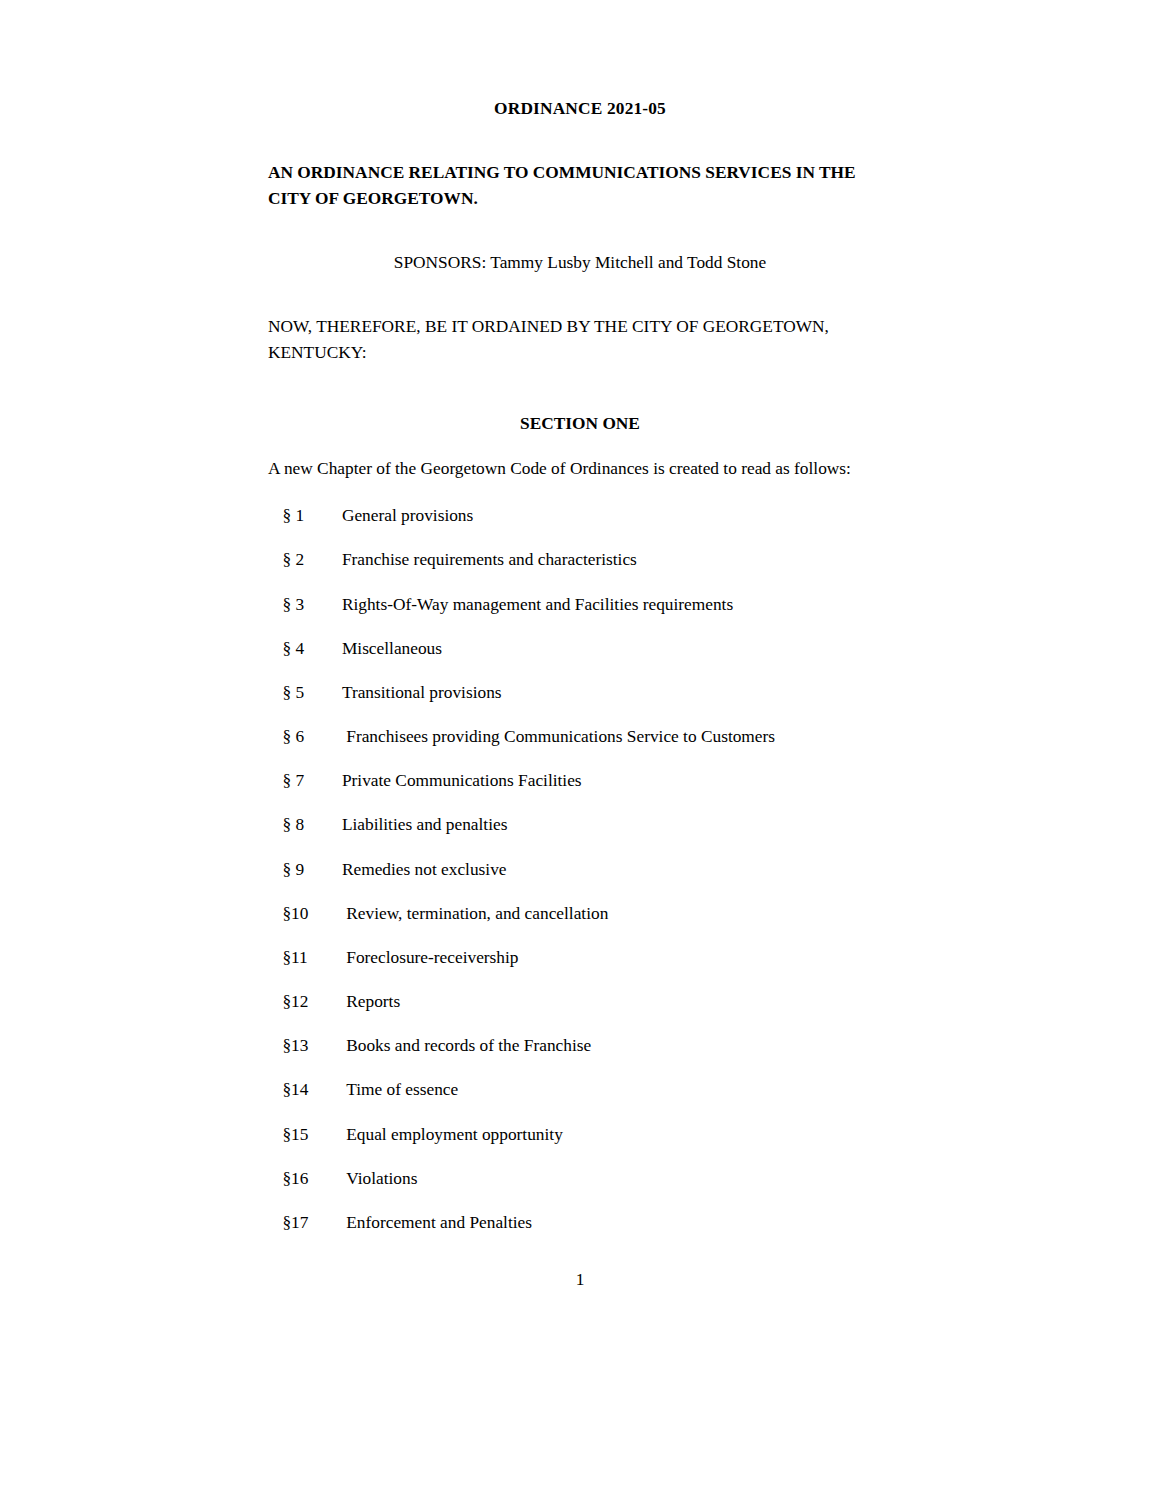ORDINANCE 2021-05
AN ORDINANCE RELATING TO COMMUNICATIONS SERVICES IN THE CITY OF GEORGETOWN.
SPONSORS: Tammy Lusby Mitchell and Todd Stone
NOW, THEREFORE, BE IT ORDAINED BY THE CITY OF GEORGETOWN, KENTUCKY:
SECTION ONE
A new Chapter of the Georgetown Code of Ordinances is created to read as follows:
§ 1 General provisions
§ 2 Franchise requirements and characteristics
§ 3 Rights-Of-Way management and Facilities requirements
§ 4 Miscellaneous
§ 5 Transitional provisions
§ 6 Franchisees providing Communications Service to Customers
§ 7 Private Communications Facilities
§ 8 Liabilities and penalties
§ 9 Remedies not exclusive
§10 Review, termination, and cancellation
§11 Foreclosure-receivership
§12 Reports
§13 Books and records of the Franchise
§14 Time of essence
§15 Equal employment opportunity
§16 Violations
§17 Enforcement and Penalties
1